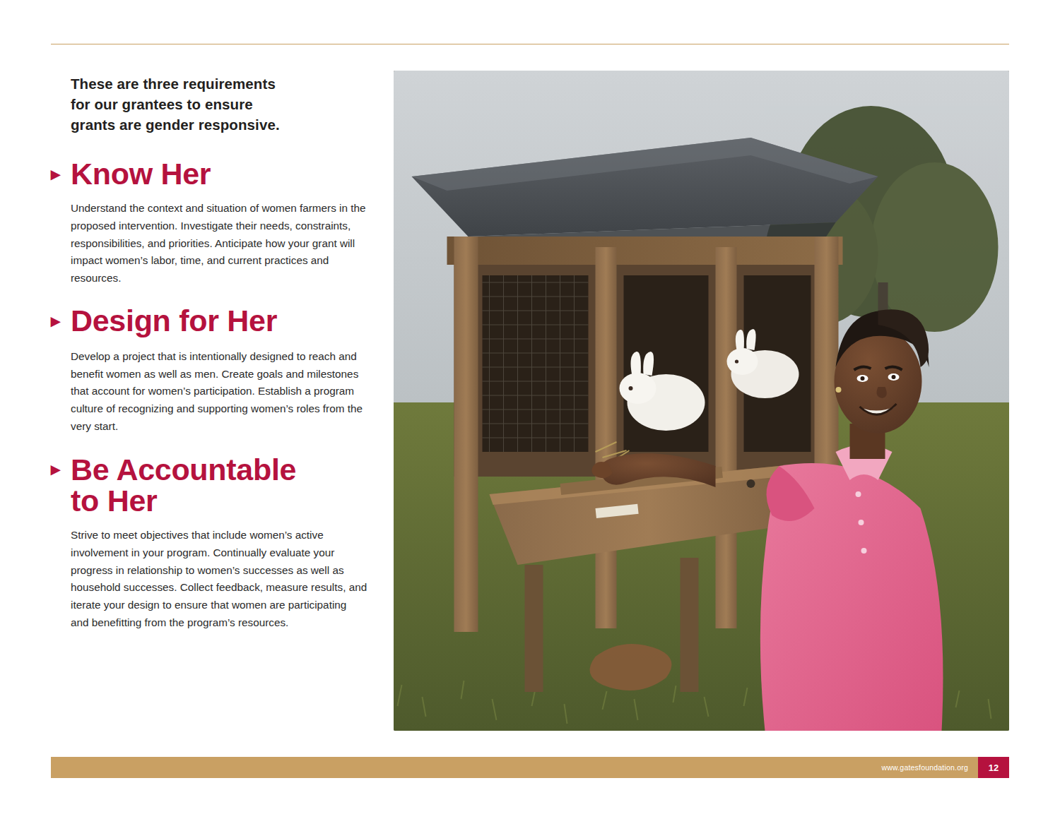These are three requirements
for our grantees to ensure
grants are gender responsive.
▸Know Her
Understand the context and situation of women farmers in the proposed intervention. Investigate their needs, constraints, responsibilities, and priorities. Anticipate how your grant will impact women’s labor, time, and current practices and resources.
▸Design for Her
Develop a project that is intentionally designed to reach and benefit women as well as men. Create goals and milestones that account for women’s participation. Establish a program culture of recognizing and supporting women’s roles from the very start.
▸Be Accountable
to Her
Strive to meet objectives that include women’s active involvement in your program. Continually evaluate your progress in relationship to women’s successes as well as household successes. Collect feedback, measure results, and iterate your design to ensure that women are participating and benefitting from the program’s resources.
www.gatesfoundation.org
12